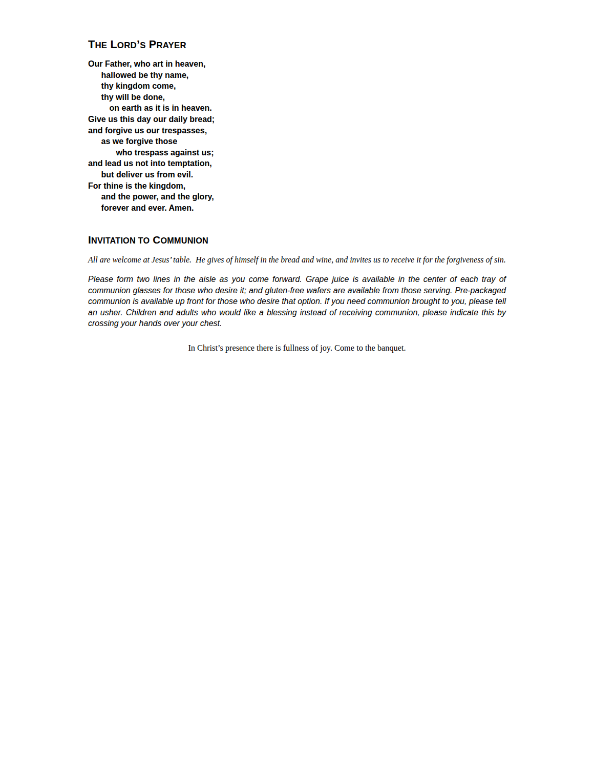THE LORD’S PRAYER
Our Father, who art in heaven,
hallowed be thy name,
thy kingdom come,
thy will be done,
on earth as it is in heaven.
Give us this day our daily bread;
and forgive us our trespasses,
as we forgive those
who trespass against us;
and lead us not into temptation,
but deliver us from evil.
For thine is the kingdom,
and the power, and the glory,
forever and ever. Amen.
INVITATION TO COMMUNION
All are welcome at Jesus’ table. He gives of himself in the bread and wine, and invites us to receive it for the forgiveness of sin.
Please form two lines in the aisle as you come forward. Grape juice is available in the center of each tray of communion glasses for those who desire it; and gluten-free wafers are available from those serving. Pre-packaged communion is available up front for those who desire that option. If you need communion brought to you, please tell an usher. Children and adults who would like a blessing instead of receiving communion, please indicate this by crossing your hands over your chest.
In Christ’s presence there is fullness of joy. Come to the banquet.